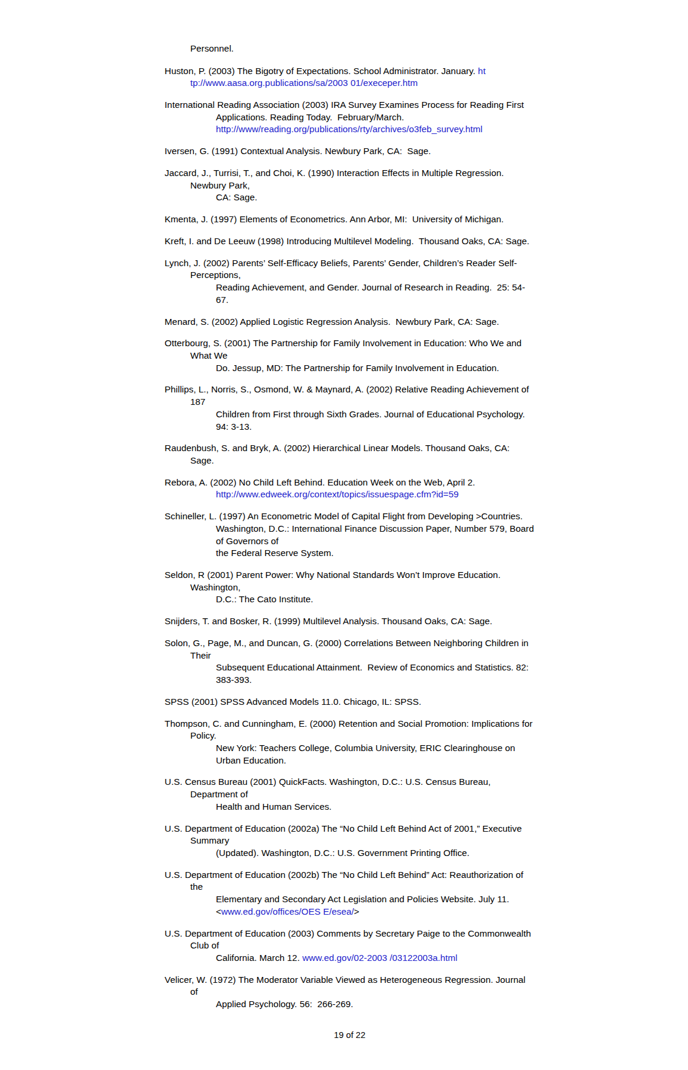Personnel.
Huston, P. (2003) The Bigotry of Expectations. School Administrator. January. ht
tp://www.aasa.org.publications/sa/2003 01/execeper.htm
International Reading Association (2003) IRA Survey Examines Process for Reading First
Applications. Reading Today. February/March.
http://www/reading.org/publications/rty/archives/o3feb_survey.html
Iversen, G. (1991) Contextual Analysis. Newbury Park, CA: Sage.
Jaccard, J., Turrisi, T., and Choi, K. (1990) Interaction Effects in Multiple Regression. Newbury Park,
CA: Sage.
Kmenta, J. (1997) Elements of Econometrics. Ann Arbor, MI: University of Michigan.
Kreft, I. and De Leeuw (1998) Introducing Multilevel Modeling. Thousand Oaks, CA: Sage.
Lynch, J. (2002) Parents’ Self-Efficacy Beliefs, Parents’ Gender, Children’s Reader Self-Perceptions,
Reading Achievement, and Gender. Journal of Research in Reading. 25: 54-67.
Menard, S. (2002) Applied Logistic Regression Analysis. Newbury Park, CA: Sage.
Otterbourg, S. (2001) The Partnership for Family Involvement in Education: Who We and What We
Do. Jessup, MD: The Partnership for Family Involvement in Education.
Phillips, L., Norris, S., Osmond, W. & Maynard, A. (2002) Relative Reading Achievement of 187
Children from First through Sixth Grades. Journal of Educational Psychology. 94: 3-13.
Raudenbush, S. and Bryk, A. (2002) Hierarchical Linear Models. Thousand Oaks, CA: Sage.
Rebora, A. (2002) No Child Left Behind. Education Week on the Web, April 2.
http://www.edweek.org/context/topics/issuespage.cfm?id=59
Schineller, L. (1997) An Econometric Model of Capital Flight from Developing >Countries.
Washington, D.C.: International Finance Discussion Paper, Number 579, Board of Governors of
the Federal Reserve System.
Seldon, R (2001) Parent Power: Why National Standards Won’t Improve Education. Washington,
D.C.: The Cato Institute.
Snijders, T. and Bosker, R. (1999) Multilevel Analysis. Thousand Oaks, CA: Sage.
Solon, G., Page, M., and Duncan, G. (2000) Correlations Between Neighboring Children in Their
Subsequent Educational Attainment. Review of Economics and Statistics. 82: 383-393.
SPSS (2001) SPSS Advanced Models 11.0. Chicago, IL: SPSS.
Thompson, C. and Cunningham, E. (2000) Retention and Social Promotion: Implications for Policy.
New York: Teachers College, Columbia University, ERIC Clearinghouse on Urban Education.
U.S. Census Bureau (2001) QuickFacts. Washington, D.C.: U.S. Census Bureau, Department of
Health and Human Services.
U.S. Department of Education (2002a) The “No Child Left Behind Act of 2001,” Executive Summary
(Updated). Washington, D.C.: U.S. Government Printing Office.
U.S. Department of Education (2002b) The “No Child Left Behind” Act: Reauthorization of the
Elementary and Secondary Act Legislation and Policies Website. July 11.
<www.ed.gov/offices/OES E/esea/>
U.S. Department of Education (2003) Comments by Secretary Paige to the Commonwealth Club of
California. March 12. www.ed.gov/02-2003 /03122003a.html
Velicer, W. (1972) The Moderator Variable Viewed as Heterogeneous Regression. Journal of
Applied Psychology. 56: 266-269.
19 of 22